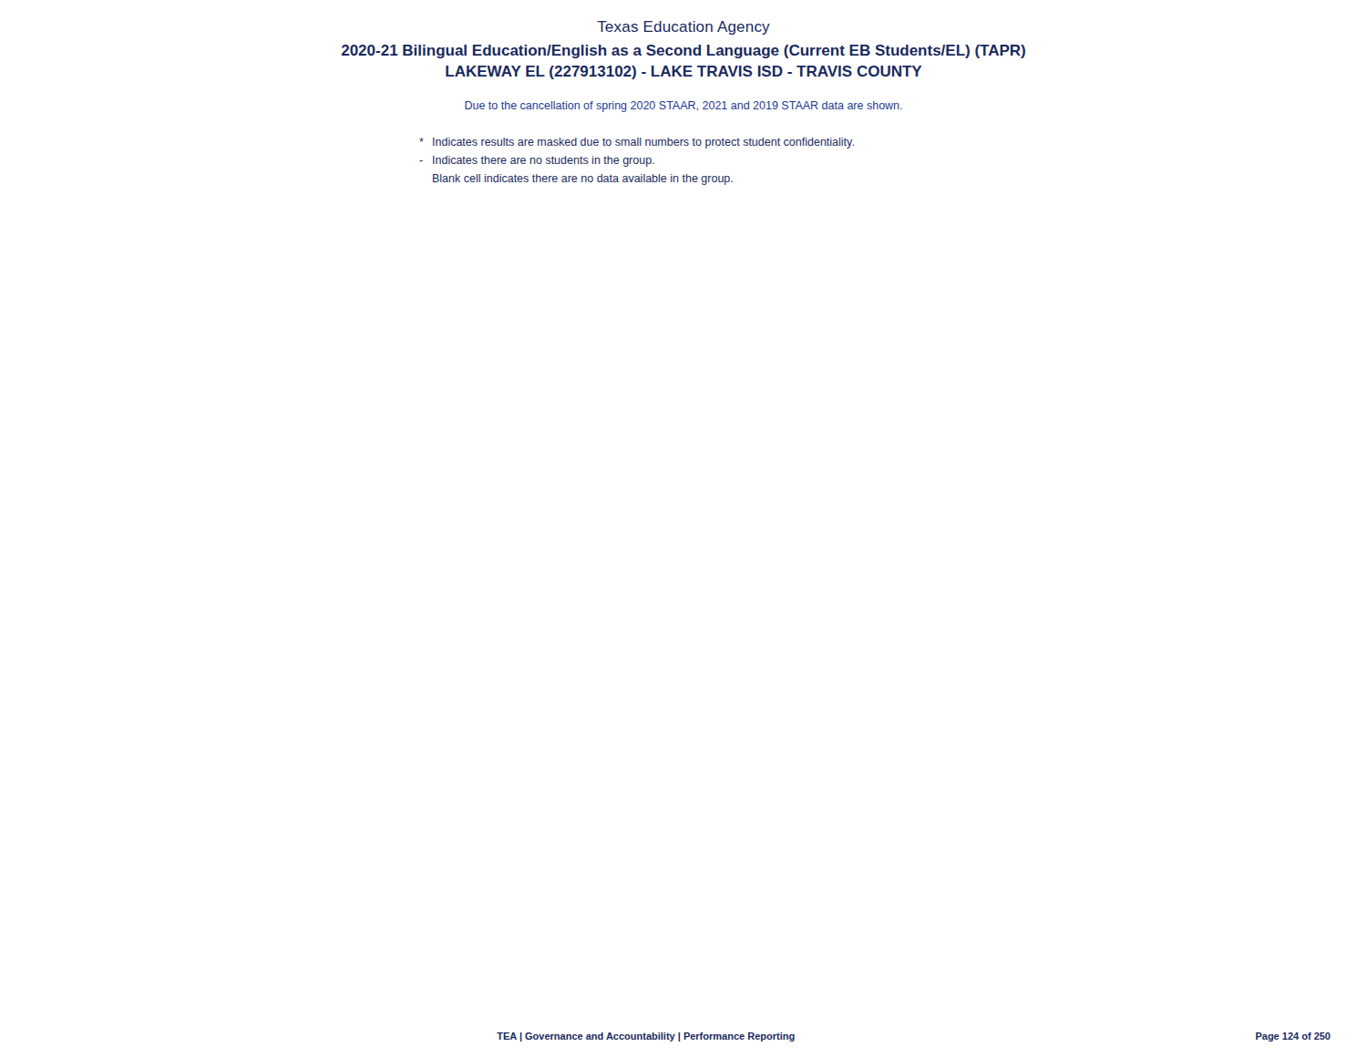Texas Education Agency
2020-21 Bilingual Education/English as a Second Language (Current EB Students/EL) (TAPR)
LAKEWAY EL (227913102) - LAKE TRAVIS ISD - TRAVIS COUNTY
Due to the cancellation of spring 2020 STAAR, 2021 and 2019 STAAR data are shown.
*Indicates results are masked due to small numbers to protect student confidentiality.
-Indicates there are no students in the group.
Blank cell indicates there are no data available in the group.
TEA | Governance and Accountability | Performance Reporting
Page 124 of 250